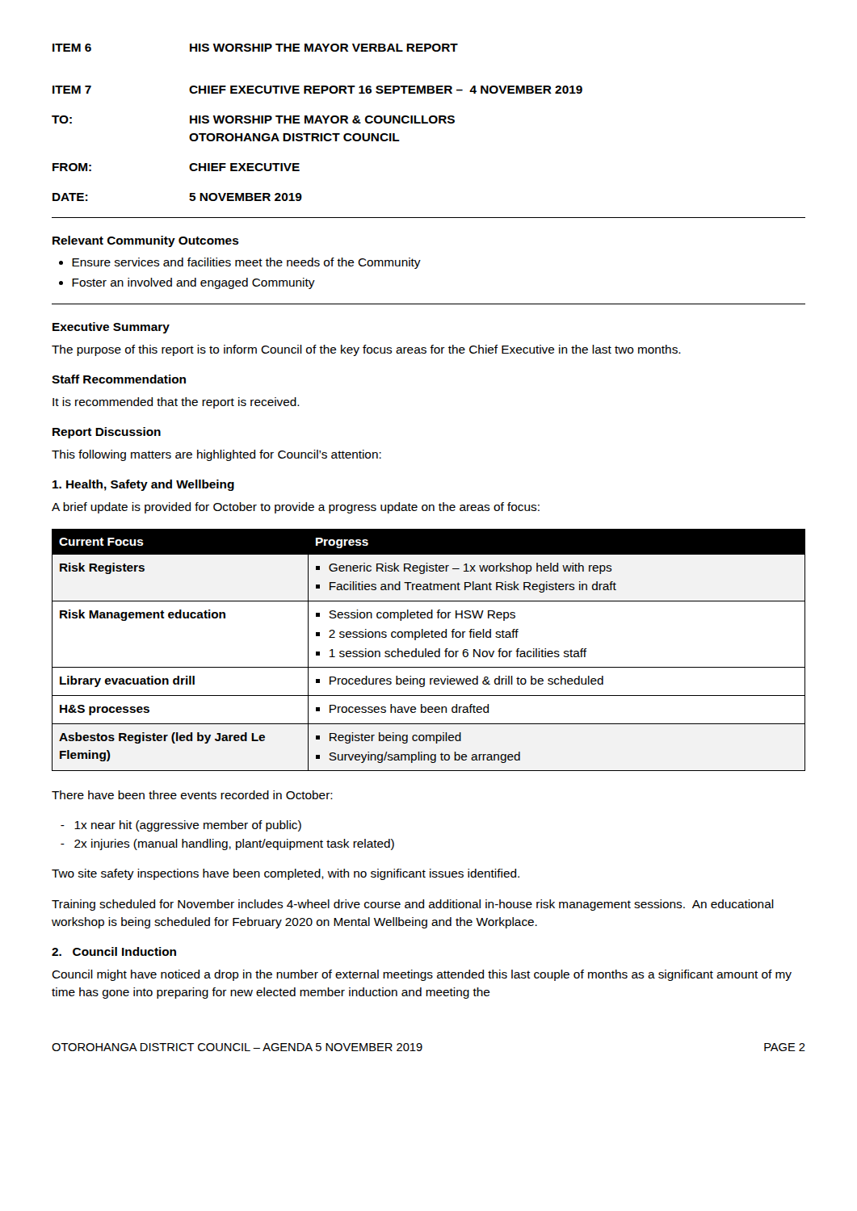ITEM 6
HIS WORSHIP THE MAYOR VERBAL REPORT
ITEM 7
CHIEF EXECUTIVE REPORT 16 SEPTEMBER – 4 NOVEMBER 2019
TO:
HIS WORSHIP THE MAYOR & COUNCILLORS
OTOROHANGA DISTRICT COUNCIL
FROM:
CHIEF EXECUTIVE
DATE:
5 NOVEMBER 2019
Relevant Community Outcomes
Ensure services and facilities meet the needs of the Community
Foster an involved and engaged Community
Executive Summary
The purpose of this report is to inform Council of the key focus areas for the Chief Executive in the last two months.
Staff Recommendation
It is recommended that the report is received.
Report Discussion
This following matters are highlighted for Council’s attention:
1. Health, Safety and Wellbeing
A brief update is provided for October to provide a progress update on the areas of focus:
| Current Focus | Progress |
| --- | --- |
| Risk Registers | Generic Risk Register – 1x workshop held with reps Facilities and Treatment Plant Risk Registers in draft |
| Risk Management education | Session completed for HSW Reps 2 sessions completed for field staff 1 session scheduled for 6 Nov for facilities staff |
| Library evacuation drill | Procedures being reviewed & drill to be scheduled |
| H&S processes | Processes have been drafted |
| Asbestos Register (led by Jared Le Fleming) | Register being compiled Surveying/sampling to be arranged |
There have been three events recorded in October:
1x near hit (aggressive member of public)
2x injuries (manual handling, plant/equipment task related)
Two site safety inspections have been completed, with no significant issues identified.
Training scheduled for November includes 4-wheel drive course and additional in-house risk management sessions. An educational workshop is being scheduled for February 2020 on Mental Wellbeing and the Workplace.
2. Council Induction
Council might have noticed a drop in the number of external meetings attended this last couple of months as a significant amount of my time has gone into preparing for new elected member induction and meeting the
OTOROHANGA DISTRICT COUNCIL – AGENDA 5 NOVEMBER 2019
PAGE 2